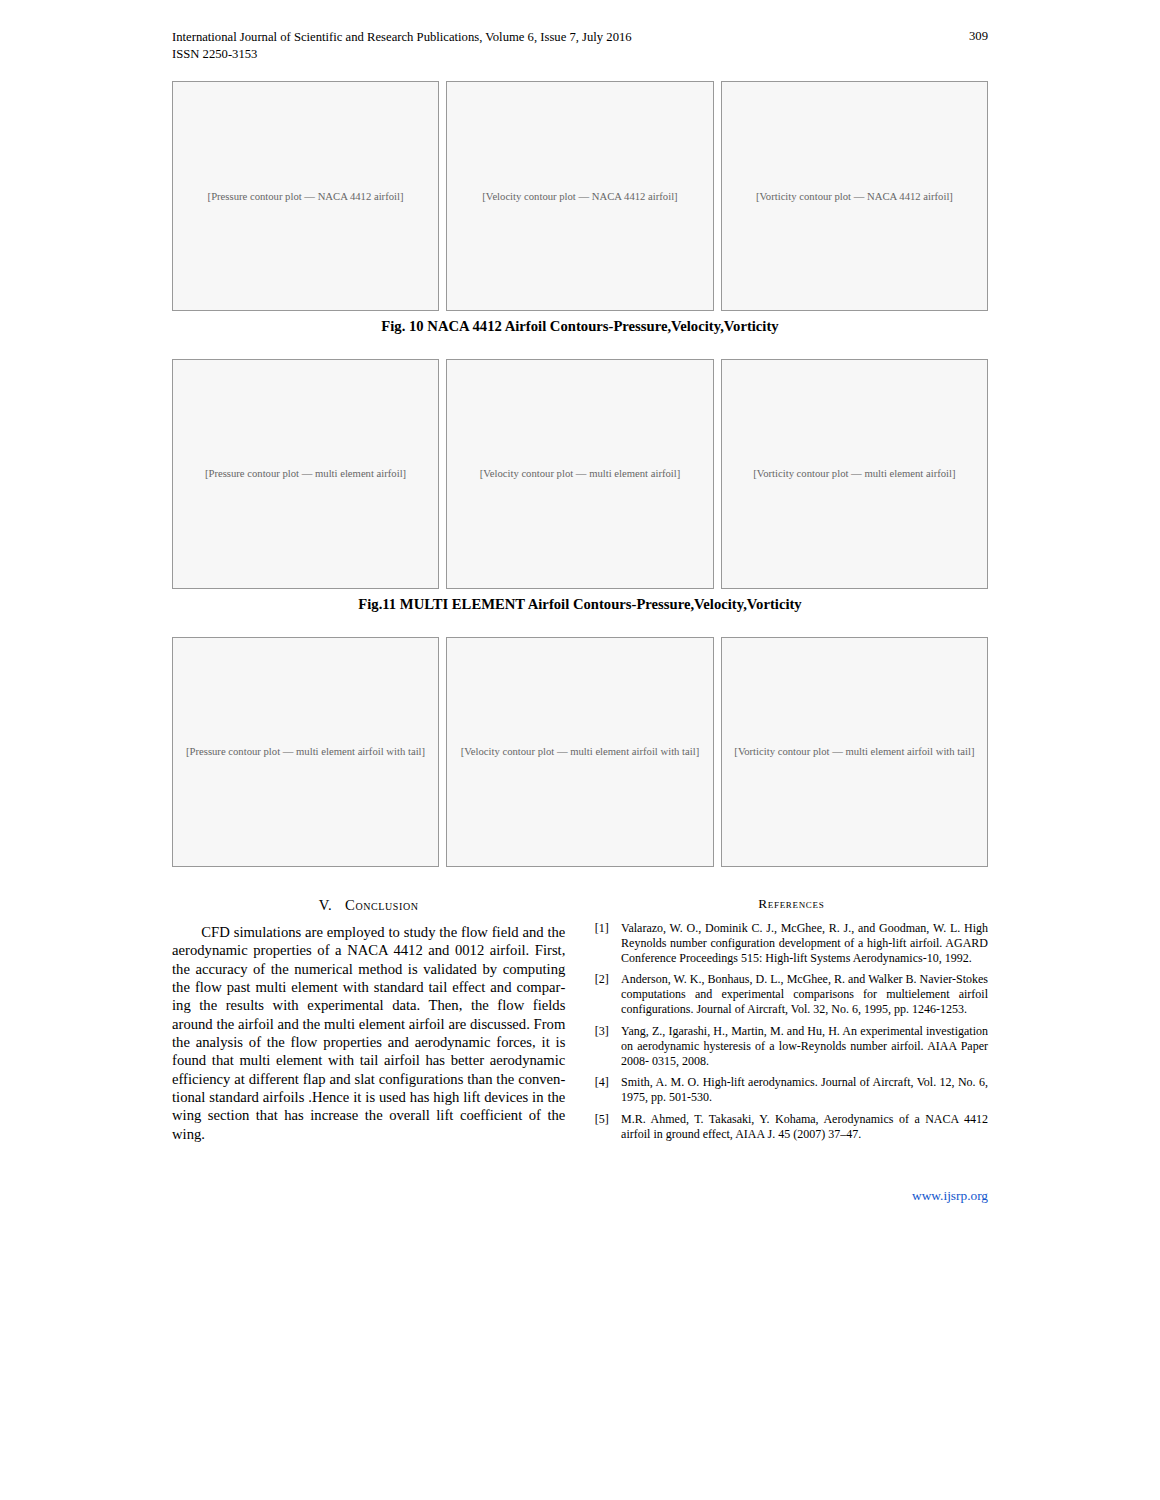International Journal of Scientific and Research Publications, Volume 6, Issue 7, July 2016
ISSN 2250-3153
309
[Pressure contour plot — NACA 4412 airfoil]
[Velocity contour plot — NACA 4412 airfoil]
[Vorticity contour plot — NACA 4412 airfoil]
Fig. 10 NACA 4412 Airfoil Contours-Pressure,Velocity,Vorticity
[Pressure contour plot — multi element airfoil]
[Velocity contour plot — multi element airfoil]
[Vorticity contour plot — multi element airfoil]
Fig.11 MULTI ELEMENT Airfoil Contours-Pressure,Velocity,Vorticity
[Pressure contour plot — multi element airfoil with tail]
[Velocity contour plot — multi element airfoil with tail]
[Vorticity contour plot — multi element airfoil with tail]
V. Conclusion
CFD simulations are employed to study the flow field and the aerodynamic properties of a NACA 4412 and 0012 airfoil. First, the accuracy of the numerical method is validated by computing the flow past multi element with standard tail effect and comparing the results with experimental data. Then, the flow fields around the airfoil and the multi element airfoil are discussed. From the analysis of the flow properties and aerodynamic forces, it is found that multi element with tail airfoil has better aerodynamic efficiency at different flap and slat configurations than the conventional standard airfoils .Hence it is used has high lift devices in the wing section that has increase the overall lift coefficient of the wing.
References
Valarazo, W. O., Dominik C. J., McGhee, R. J., and Goodman, W. L. High Reynolds number configuration development of a high-lift airfoil. AGARD Conference Proceedings 515: High-lift Systems Aerodynamics-10, 1992.
Anderson, W. K., Bonhaus, D. L., McGhee, R. and Walker B. Navier-Stokes computations and experimental comparisons for multielement airfoil configurations. Journal of Aircraft, Vol. 32, No. 6, 1995, pp. 1246-1253.
Yang, Z., Igarashi, H., Martin, M. and Hu, H. An experimental investigation on aerodynamic hysteresis of a low-Reynolds number airfoil. AIAA Paper 2008- 0315, 2008.
Smith, A. M. O. High-lift aerodynamics. Journal of Aircraft, Vol. 12, No. 6, 1975, pp. 501-530.
M.R. Ahmed, T. Takasaki, Y. Kohama, Aerodynamics of a NACA 4412 airfoil in ground effect, AIAA J. 45 (2007) 37–47.
www.ijsrp.org